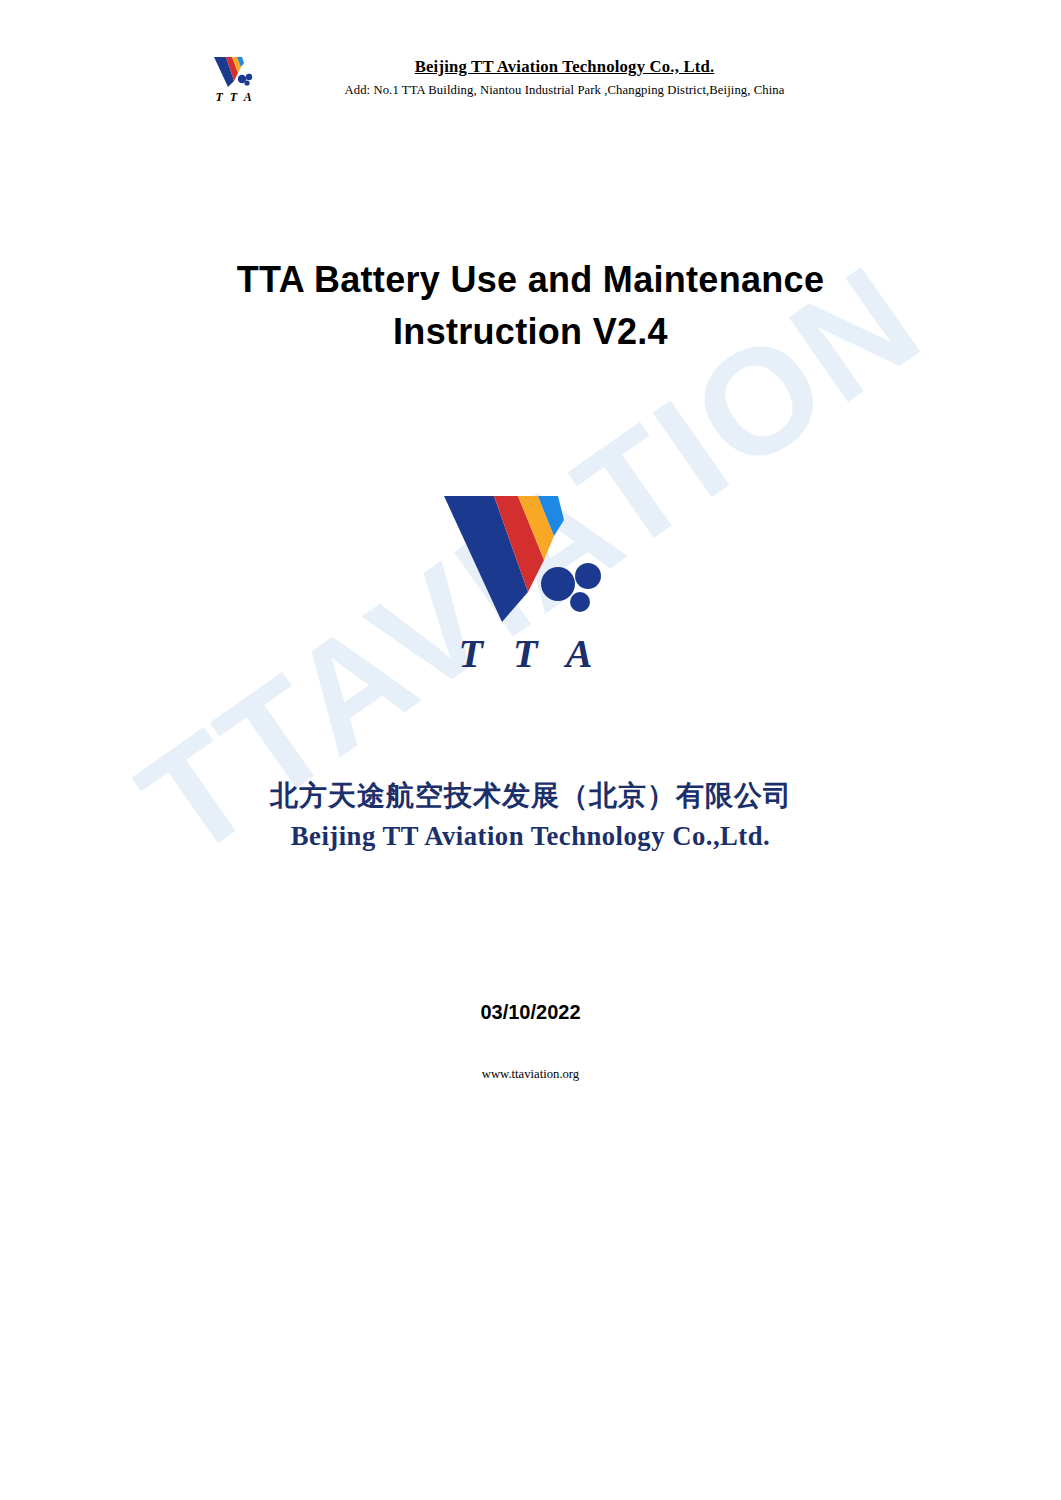TTAVIATION
T T A
Beijing TT Aviation Technology Co., Ltd.
Add: No.1 TTA Building, Niantou Industrial Park ,Changping District,Beijing, China
TTA Battery Use and Maintenance
Instruction V2.4
T T A
北方天途航空技术发展（北京）有限公司
Beijing TT Aviation Technology Co.,Ltd.
03/10/2022
www.ttaviation.org